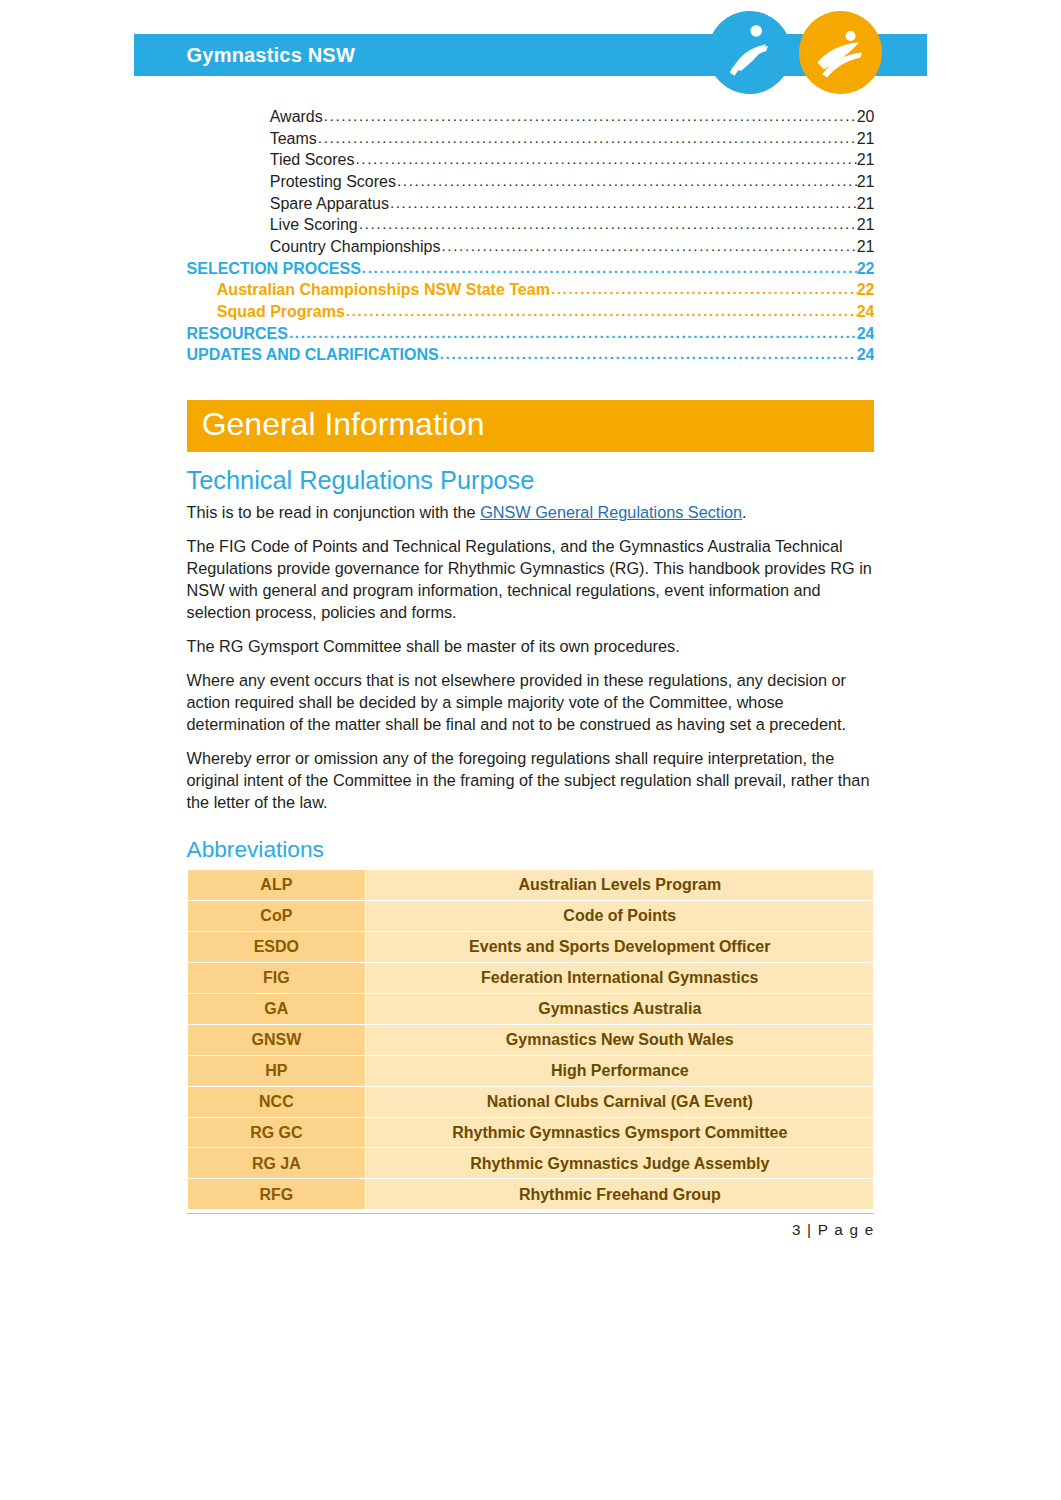Gymnastics NSW
Awards.......................................................................................................................... 20
Teams............................................................................................................................ 21
Tied Scores................................................................................................................... 21
Protesting Scores......................................................................................................... 21
Spare Apparatus.......................................................................................................... 21
Live Scoring.................................................................................................................. 21
Country Championships............................................................................................... 21
SELECTION PROCESS....................................................................................................... 22
Australian Championships NSW State Team............................................................. 22
Squad Programs......................................................................................................... 24
RESOURCES................................................................................................................. 24
UPDATES AND CLARIFICATIONS..................................................................................... 24
General Information
Technical Regulations Purpose
This is to be read in conjunction with the GNSW General Regulations Section.
The FIG Code of Points and Technical Regulations, and the Gymnastics Australia Technical Regulations provide governance for Rhythmic Gymnastics (RG). This handbook provides RG in NSW with general and program information, technical regulations, event information and selection process, policies and forms.
The RG Gymsport Committee shall be master of its own procedures.
Where any event occurs that is not elsewhere provided in these regulations, any decision or action required shall be decided by a simple majority vote of the Committee, whose determination of the matter shall be final and not to be construed as having set a precedent.
Whereby error or omission any of the foregoing regulations shall require interpretation, the original intent of the Committee in the framing of the subject regulation shall prevail, rather than the letter of the law.
Abbreviations
| ALP | Australian Levels Program |
| CoP | Code of Points |
| ESDO | Events and Sports Development Officer |
| FIG | Federation International Gymnastics |
| GA | Gymnastics Australia |
| GNSW | Gymnastics New South Wales |
| HP | High Performance |
| NCC | National Clubs Carnival (GA Event) |
| RG GC | Rhythmic Gymnastics Gymsport Committee |
| RG JA | Rhythmic Gymnastics Judge Assembly |
| RFG | Rhythmic Freehand Group |
3 | P a g e